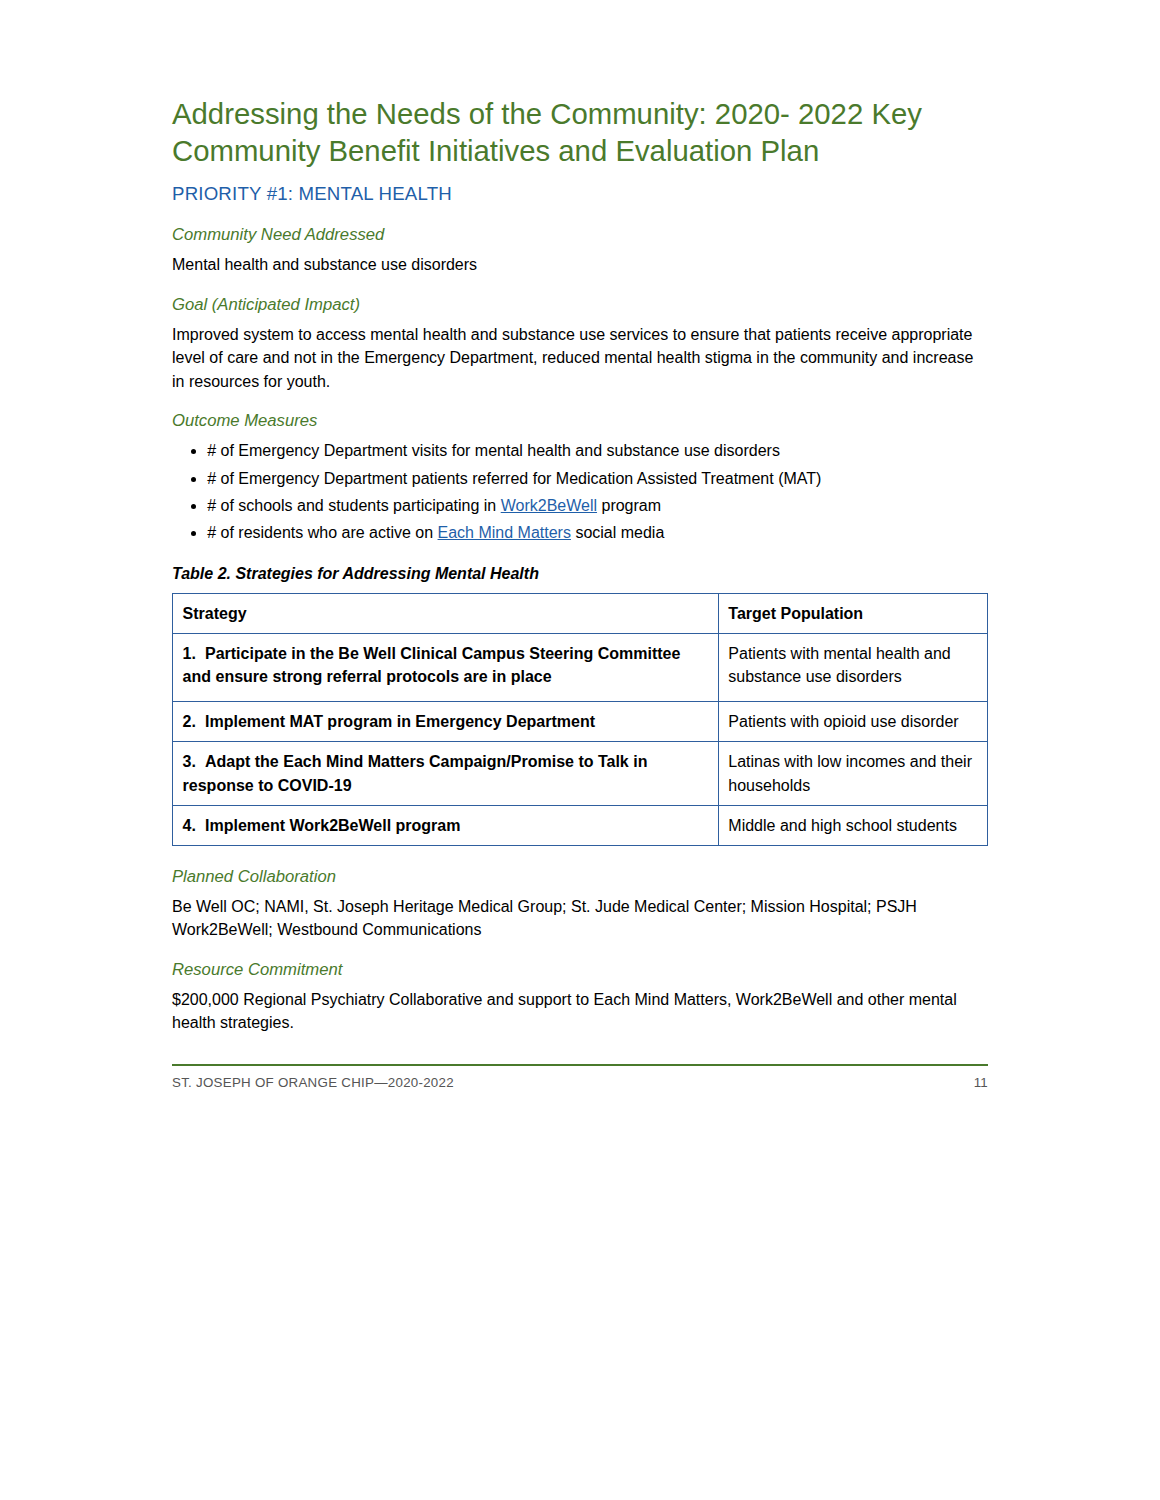Addressing the Needs of the Community: 2020- 2022 Key Community Benefit Initiatives and Evaluation Plan
PRIORITY #1: MENTAL HEALTH
Community Need Addressed
Mental health and substance use disorders
Goal (Anticipated Impact)
Improved system to access mental health and substance use services to ensure that patients receive appropriate level of care and not in the Emergency Department, reduced mental health stigma in the community and increase in resources for youth.
Outcome Measures
# of Emergency Department visits for mental health and substance use disorders
# of Emergency Department patients referred for Medication Assisted Treatment (MAT)
# of schools and students participating in Work2BeWell program
# of residents who are active on Each Mind Matters social media
Table 2. Strategies for Addressing Mental Health
| Strategy | Target Population |
| --- | --- |
| 1. Participate in the Be Well Clinical Campus Steering Committee and ensure strong referral protocols are in place | Patients with mental health and substance use disorders |
| 2. Implement MAT program in Emergency Department | Patients with opioid use disorder |
| 3. Adapt the Each Mind Matters Campaign/Promise to Talk in response to COVID-19 | Latinas with low incomes and their households |
| 4. Implement Work2BeWell program | Middle and high school students |
Planned Collaboration
Be Well OC; NAMI, St. Joseph Heritage Medical Group; St. Jude Medical Center; Mission Hospital; PSJH Work2BeWell; Westbound Communications
Resource Commitment
$200,000 Regional Psychiatry Collaborative and support to Each Mind Matters, Work2BeWell and other mental health strategies.
ST. JOSEPH OF ORANGE CHIP—2020-2022 11